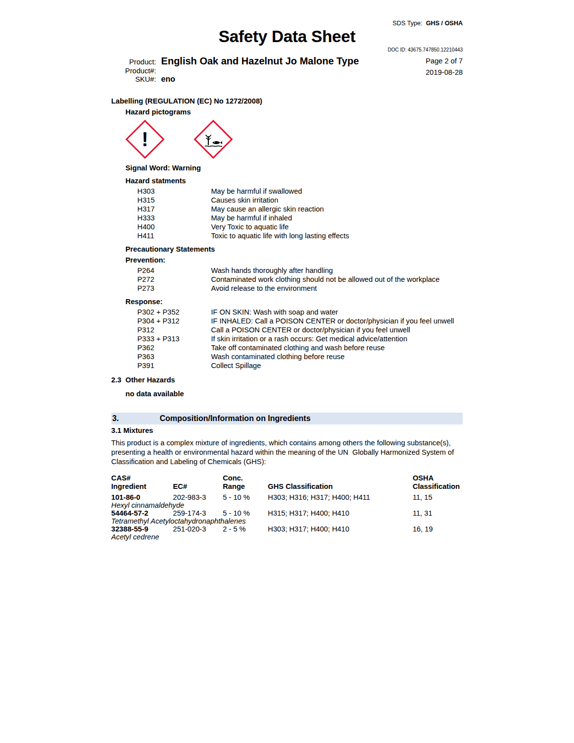SDS Type: GHS / OSHA
Safety Data Sheet
DOC ID: 43675.747850.12210443
Product:
English Oak and Hazelnut Jo Malone Type
Product#:
SKU#:
eno
Page 2 of 7
2019-08-28
Labelling (REGULATION (EC) No 1272/2008)
Hazard pictograms
!
Signal Word: Warning
Hazard statments
| H303 | May be harmful if swallowed |
| H315 | Causes skin irritation |
| H317 | May cause an allergic skin reaction |
| H333 | May be harmful if inhaled |
| H400 | Very Toxic to aquatic life |
| H411 | Toxic to aquatic life with long lasting effects |
Precautionary Statements
Prevention:
| P264 | Wash hands thoroughly after handling |
| P272 | Contaminated work clothing should not be allowed out of the workplace |
| P273 | Avoid release to the environment |
Response:
| P302 + P352 | IF ON SKIN: Wash with soap and water |
| P304 + P312 | IF INHALED: Call a POISON CENTER or doctor/physician if you feel unwell |
| P312 | Call a POISON CENTER or doctor/physician if you feel unwell |
| P333 + P313 | If skin irritation or a rash occurs: Get medical advice/attention |
| P362 | Take off contaminated clothing and wash before reuse |
| P363 | Wash contaminated clothing before reuse |
| P391 | Collect Spillage |
2.3
Other Hazards
no data available
3.
Composition/Information on Ingredients
3.1 Mixtures
This product is a complex mixture of ingredients, which contains among others the following substance(s), presenting a health or environmental hazard within the meaning of the UN Globally Harmonized System of Classification and Labeling of Chemicals (GHS):
| CAS# Ingredient | EC# | Conc. Range | GHS Classification | OSHA Classification |
| --- | --- | --- | --- | --- |
| 101-86-0 | 202-983-3 | 5 - 10 % | H303; H316; H317; H400; H411 | 11, 15 |
| Hexyl cinnamaldehyde |
| 54464-57-2 | 259-174-3 | 5 - 10 % | H315; H317; H400; H410 | 11, 31 |
| Tetramethyl Acetyloctahydronaphthalenes |
| 32388-55-9 | 251-020-3 | 2 - 5 % | H303; H317; H400; H410 | 16, 19 |
| Acetyl cedrene |